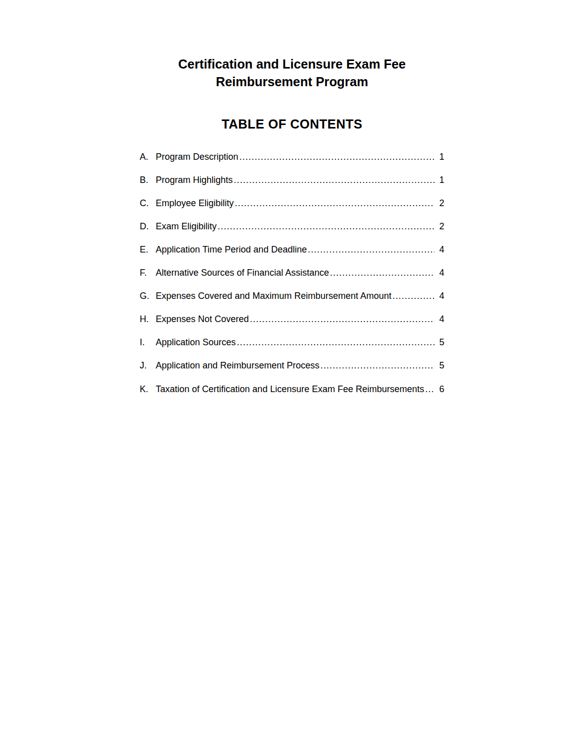Certification and Licensure Exam Fee
Reimbursement Program
TABLE OF CONTENTS
A. Program Description ....................................................................................................... 1
B. Program Highlights ......................................................................................................... 1
C. Employee Eligibility ....................................................................................................... 2
D. Exam Eligibility ............................................................................................................ 2
E. Application Time Period and Deadline ............................................................................ 4
F. Alternative Sources of Financial Assistance .................................................................... 4
G. Expenses Covered and Maximum Reimbursement Amount ............................................ 4
H. Expenses Not Covered .................................................................................................. 4
I. Application Sources ...................................................................................................... 5
J. Application and Reimbursement Process ........................................................................ 5
K. Taxation of Certification and Licensure Exam Fee Reimbursements ................................ 6